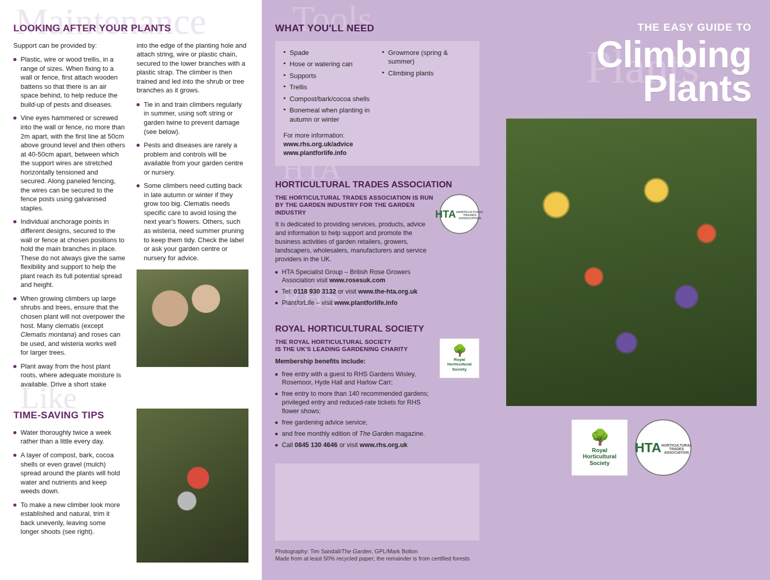Maintenance Like
Looking after your plants
Support can be provided by:
Plastic, wire or wood trellis, in a range of sizes. When fixing to a wall or fence, first attach wooden battens so that there is an air space behind, to help reduce the build-up of pests and diseases.
Vine eyes hammered or screwed into the wall or fence, no more than 2m apart, with the first line at 50cm above ground level and then others at 40-50cm apart, between which the support wires are stretched horizontally tensioned and secured. Along paneled fencing, the wires can be secured to the fence posts using galvanised staples.
Individual anchorage points in different designs, secured to the wall or fence at chosen positions to hold the main branches in place. These do not always give the same flexibility and support to help the plant reach its full potential spread and height.
When growing climbers up large shrubs and trees, ensure that the chosen plant will not overpower the host. Many clematis (except Clematis montana) and roses can be used, and wisteria works well for larger trees.
Plant away from the host plant roots, where adequate moisture is available. Drive a short stake
into the edge of the planting hole and attach string, wire or plastic chain, secured to the lower branches with a plastic strap. The climber is then trained and led into the shrub or tree branches as it grows.
Tie in and train climbers regularly in summer, using soft string or garden twine to prevent damage (see below).
Pests and diseases are rarely a problem and controls will be available from your garden centre or nursery.
Some climbers need cutting back in late autumn or winter if they grow too big. Clematis needs specific care to avoid losing the next year's flowers. Others, such as wisteria, need summer pruning to keep them tidy. Check the label or ask your garden centre or nursery for advice.
Time-saving tips
Water thoroughly twice a week rather than a little every day.
A layer of compost, bark, cocoa shells or even gravel (mulch) spread around the plants will hold water and nutrients and keep weeds down.
To make a new climber look more established and natural, trim it back unevenly, leaving some longer shoots (see right).
Tools HTA RHS
What you'll need
Spade
Hose or watering can
Supports
Trellis
Compost/bark/cocoa shells
Bonemeal when planting in autumn or winter
Growmore (spring & summer)
Climbing plants
For more information: www.rhs.org.uk/advice www.plantforlife.info
Horticultural Trades Association
The Horticultural Trades Association is run by the garden industry for the garden industry
It is dedicated to providing services, products, advice and information to help support and promote the business activities of garden retailers, growers, landscapers, wholesalers, manufacturers and service providers in the UK.
HTA Specialist Group – British Rose Growers Association visit www.rosesuk.com
Tel: 0118 930 3132 or visit www.the-hta.org.uk
Plantfor Life – visit www.plantforlife.info
HTAHORTICULTURAL TRADES ASSOCIATION
Royal Horticultural Society
The Royal Horticultural Society
is the UK's leading gardening charity
Membership benefits include:
free entry with a guest to RHS Gardens Wisley, Rosemoor, Hyde Hall and Harlow Carr;
free entry to more than 140 recommended gardens; privileged entry and reduced-rate tickets for RHS flower shows;
free gardening advice service;
and free monthly edition of The Garden magazine.
Call 0845 130 4646 or visit www.rhs.org.uk
🌳 Royal
Horticultural
Society
Photography: Tim Sandall/The Garden, GPL/Mark Bolton
Made from at least 50% recycled paper; the remainder is from certified forests
Plants Plants
The easy guide to
Climbing
Plants
🌳 Royal
Horticultural
Society
HTAHORTICULTURAL TRADES ASSOCIATION